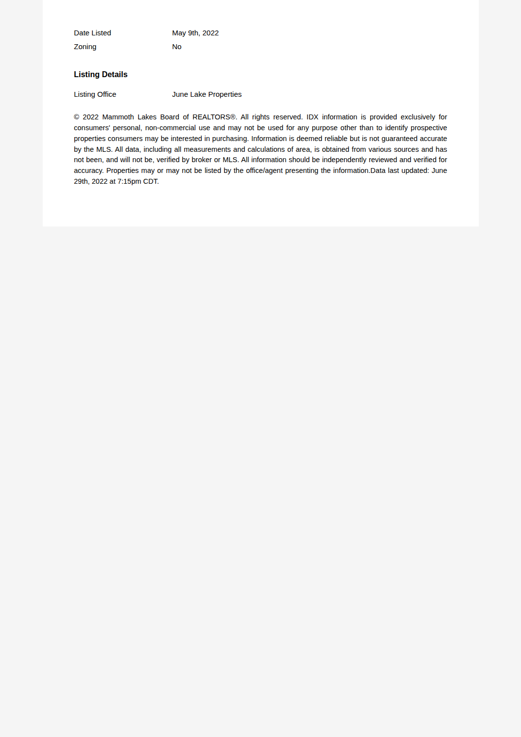Date Listed
May 9th, 2022
Zoning
No
Listing Details
Listing Office
June Lake Properties
© 2022 Mammoth Lakes Board of REALTORS®. All rights reserved. IDX information is provided exclusively for consumers' personal, non-commercial use and may not be used for any purpose other than to identify prospective properties consumers may be interested in purchasing. Information is deemed reliable but is not guaranteed accurate by the MLS. All data, including all measurements and calculations of area, is obtained from various sources and has not been, and will not be, verified by broker or MLS. All information should be independently reviewed and verified for accuracy. Properties may or may not be listed by the office/agent presenting the information.Data last updated: June 29th, 2022 at 7:15pm CDT.